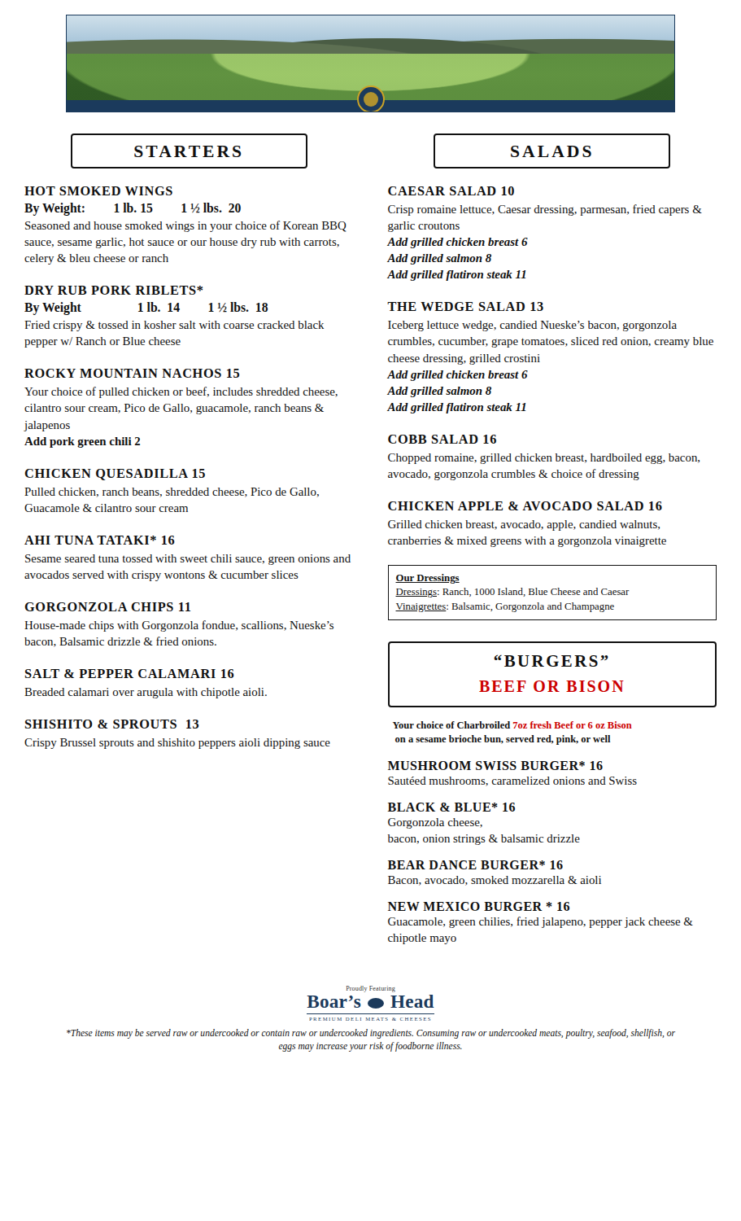STARTERS
Hot Smoked Wings
By Weight: 1 lb. 15 1 ½ lbs. 20
Seasoned and house smoked wings in your choice of Korean BBQ sauce, sesame garlic, hot sauce or our house dry rub with carrots, celery & bleu cheese or ranch
Dry Rub Pork Riblets*
By Weight 1 lb. 14 1 ½ lbs. 18
Fried crispy & tossed in kosher salt with coarse cracked black pepper w/ Ranch or Blue cheese
Rocky Mountain Nachos 15
Your choice of pulled chicken or beef, includes shredded cheese, cilantro sour cream, Pico de Gallo, guacamole, ranch beans & jalapenos
Add pork green chili 2
Chicken Quesadilla 15
Pulled chicken, ranch beans, shredded cheese, Pico de Gallo, Guacamole & cilantro sour cream
Ahi Tuna Tataki* 16
Sesame seared tuna tossed with sweet chili sauce, green onions and avocados served with crispy wontons & cucumber slices
Gorgonzola Chips 11
House-made chips with Gorgonzola fondue, scallions, Nueske’s bacon, Balsamic drizzle & fried onions.
Salt & Pepper Calamari 16
Breaded calamari over arugula with chipotle aioli.
Shishito & Sprouts 13
Crispy Brussel sprouts and shishito peppers aioli dipping sauce
SALADS
Caesar Salad 10
Crisp romaine lettuce, Caesar dressing, parmesan, fried capers & garlic croutons
Add grilled chicken breast 6
Add grilled salmon 8
Add grilled flatiron steak 11
The Wedge Salad 13
Iceberg lettuce wedge, candied Nueske’s bacon, gorgonzola crumbles, cucumber, grape tomatoes, sliced red onion, creamy blue cheese dressing, grilled crostini
Add grilled chicken breast 6
Add grilled salmon 8
Add grilled flatiron steak 11
Cobb Salad 16
Chopped romaine, grilled chicken breast, hardboiled egg, bacon, avocado, gorgonzola crumbles & choice of dressing
Chicken Apple & Avocado Salad 16
Grilled chicken breast, avocado, apple, candied walnuts, cranberries & mixed greens with a gorgonzola vinaigrette
Our Dressings
Dressings: Ranch, 1000 Island, Blue Cheese and Caesar
Vinaigrettes: Balsamic, Gorgonzola and Champagne
“BURGERS”
BEEF OR BISON
Your choice of Charbroiled 7oz fresh Beef or 6 oz Bison
on a sesame brioche bun, served red, pink, or well
Mushroom Swiss Burger* 16
Sautéed mushrooms, caramelized onions and Swiss
Black & Blue* 16
Gorgonzola cheese,
bacon, onion strings & balsamic drizzle
Bear Dance Burger* 16
Bacon, avocado, smoked mozzarella & aioli
New Mexico Burger * 16
Guacamole, green chilies, fried jalapeno, pepper jack cheese & chipotle mayo
Proudly Featuring
Boar’s Head
PREMIUM DELI MEATS & CHEESES
*These items may be served raw or undercooked or contain raw or undercooked ingredients. Consuming raw or undercooked meats, poultry, seafood, shellfish, or eggs may increase your risk of foodborne illness.